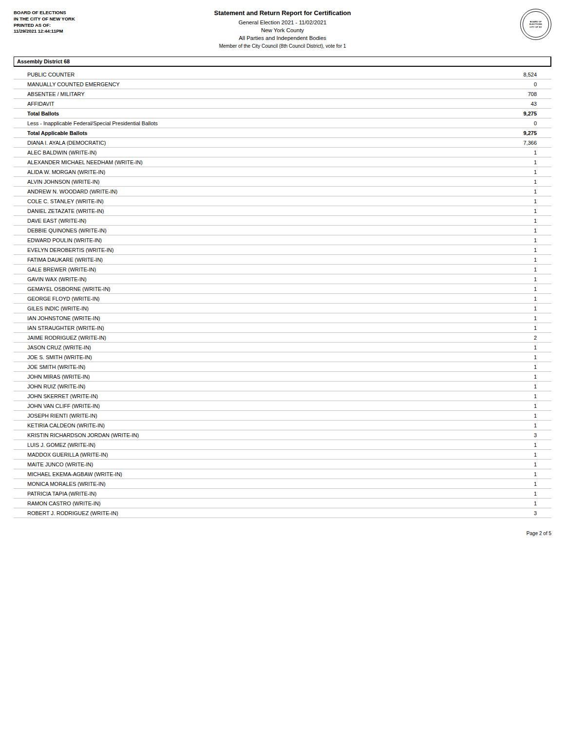BOARD OF ELECTIONS
IN THE CITY OF NEW YORK
PRINTED AS OF:
11/29/2021 12:44:11PM
Statement and Return Report for Certification
General Election 2021 - 11/02/2021
New York County
All Parties and Independent Bodies
Member of the City Council (8th Council District), vote for 1
BOARD OF
ELECTIONS
CITY OF NY
Assembly District 68
| PUBLIC COUNTER | 8,524 |
| MANUALLY COUNTED EMERGENCY | 0 |
| ABSENTEE / MILITARY | 708 |
| AFFIDAVIT | 43 |
| Total Ballots | 9,275 |
| Less - Inapplicable Federal/Special Presidential Ballots | 0 |
| Total Applicable Ballots | 9,275 |
| DIANA I. AYALA (DEMOCRATIC) | 7,366 |
| ALEC BALDWIN (WRITE-IN) | 1 |
| ALEXANDER MICHAEL NEEDHAM (WRITE-IN) | 1 |
| ALIDA W. MORGAN (WRITE-IN) | 1 |
| ALVIN JOHNSON (WRITE-IN) | 1 |
| ANDREW N. WOODARD (WRITE-IN) | 1 |
| COLE C. STANLEY (WRITE-IN) | 1 |
| DANIEL ZETAZATE (WRITE-IN) | 1 |
| DAVE EAST (WRITE-IN) | 1 |
| DEBBIE QUINONES (WRITE-IN) | 1 |
| EDWARD POULIN (WRITE-IN) | 1 |
| EVELYN DEROBERTIS (WRITE-IN) | 1 |
| FATIMA DAUKARE (WRITE-IN) | 1 |
| GALE BREWER (WRITE-IN) | 1 |
| GAVIN WAX (WRITE-IN) | 1 |
| GEMAYEL OSBORNE (WRITE-IN) | 1 |
| GEORGE FLOYD (WRITE-IN) | 1 |
| GILES INDIC (WRITE-IN) | 1 |
| IAN JOHNSTONE (WRITE-IN) | 1 |
| IAN STRAUGHTER (WRITE-IN) | 1 |
| JAIME RODRIGUEZ (WRITE-IN) | 2 |
| JASON CRUZ (WRITE-IN) | 1 |
| JOE S. SMITH (WRITE-IN) | 1 |
| JOE SMITH (WRITE-IN) | 1 |
| JOHN MIRAS (WRITE-IN) | 1 |
| JOHN RUIZ (WRITE-IN) | 1 |
| JOHN SKERRET (WRITE-IN) | 1 |
| JOHN VAN CLIFF (WRITE-IN) | 1 |
| JOSEPH RIENTI (WRITE-IN) | 1 |
| KETIRIA CALDEON (WRITE-IN) | 1 |
| KRISTIN RICHARDSON JORDAN (WRITE-IN) | 3 |
| LUIS J. GOMEZ (WRITE-IN) | 1 |
| MADDOX GUERILLA (WRITE-IN) | 1 |
| MAITE JUNCO (WRITE-IN) | 1 |
| MICHAEL EKEMA-AGBAW (WRITE-IN) | 1 |
| MONICA MORALES (WRITE-IN) | 1 |
| PATRICIA TAPIA (WRITE-IN) | 1 |
| RAMON CASTRO (WRITE-IN) | 1 |
| ROBERT J. RODRIGUEZ (WRITE-IN) | 3 |
Page 2 of 5